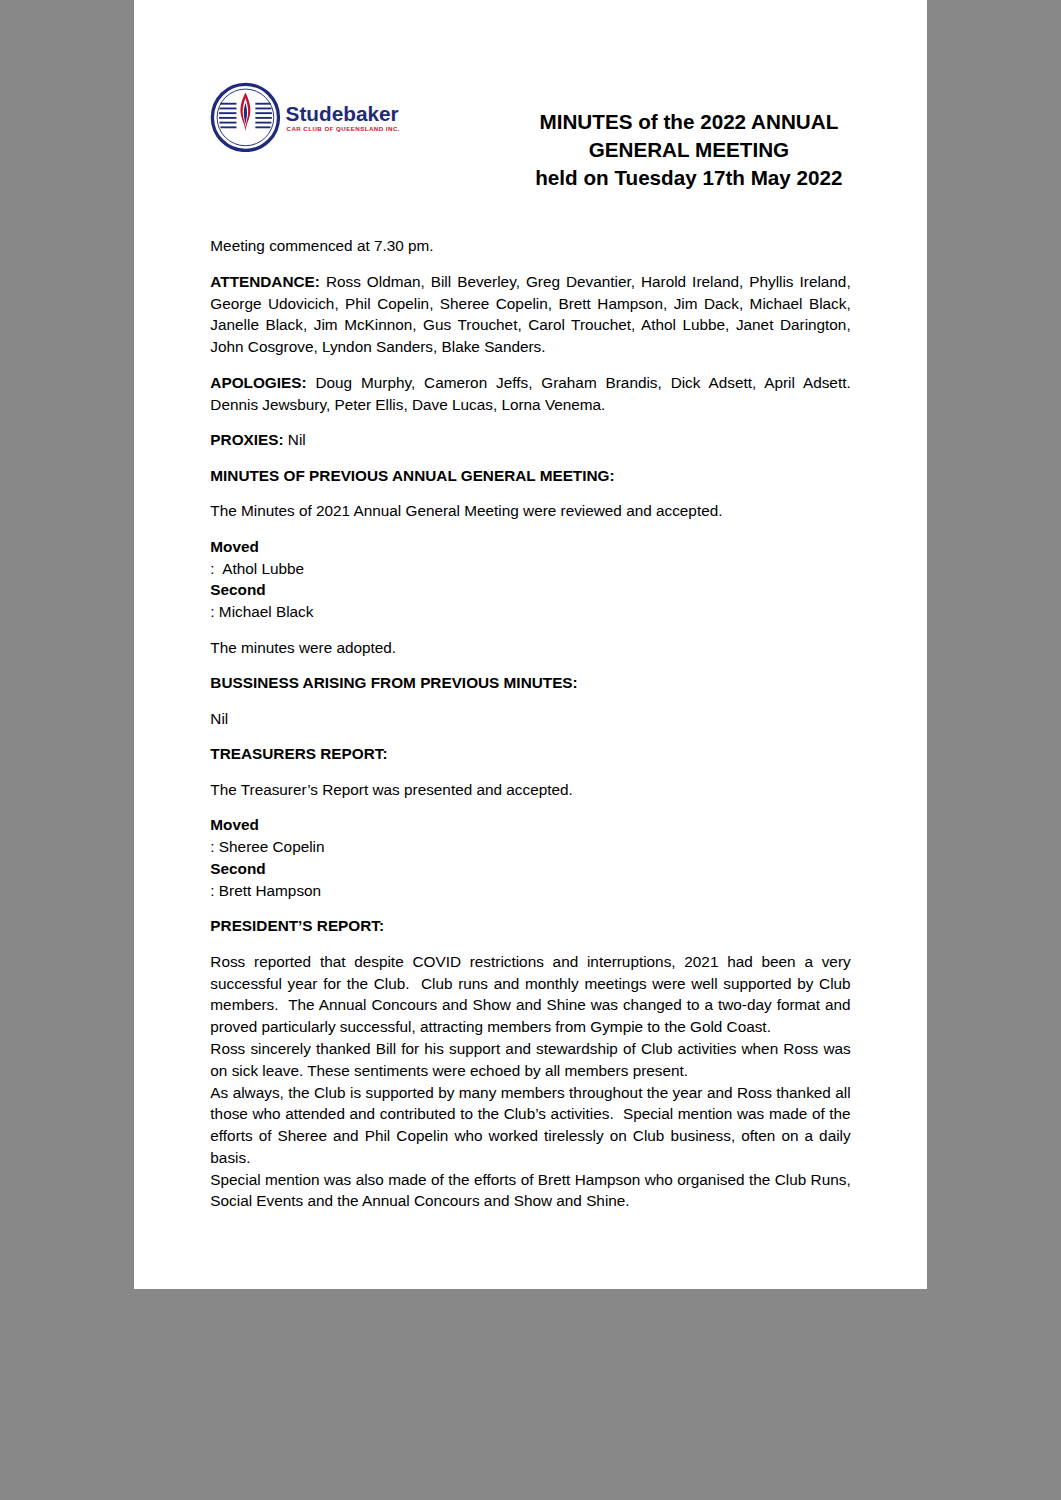Studebaker Car Club of Queensland Inc. Studebaker CAR CLUB OF QUEENSLAND INC.
MINUTES of the 2022 ANNUAL GENERAL MEETING
held on Tuesday 17th May 2022
Meeting commenced at 7.30 pm.
ATTENDANCE: Ross Oldman, Bill Beverley, Greg Devantier, Harold Ireland, Phyllis Ireland, George Udovicich, Phil Copelin, Sheree Copelin, Brett Hampson, Jim Dack, Michael Black, Janelle Black, Jim McKinnon, Gus Trouchet, Carol Trouchet, Athol Lubbe, Janet Darington, John Cosgrove, Lyndon Sanders, Blake Sanders.
APOLOGIES: Doug Murphy, Cameron Jeffs, Graham Brandis, Dick Adsett, April Adsett. Dennis Jewsbury, Peter Ellis, Dave Lucas, Lorna Venema.
PROXIES: Nil
Minutes of previous ANNUAL GENERAL MEETING:
The Minutes of 2021 Annual General Meeting were reviewed and accepted.
Moved: Athol Lubbe Second: Michael Black
The minutes were adopted.
Bussiness arising from previous minutes:
Nil
Treasurers report:
The Treasurer’s Report was presented and accepted.
Moved: Sheree Copelin Second: Brett Hampson
President’s report:
Ross reported that despite COVID restrictions and interruptions, 2021 had been a very successful year for the Club. Club runs and monthly meetings were well supported by Club members. The Annual Concours and Show and Shine was changed to a two-day format and proved particularly successful, attracting members from Gympie to the Gold Coast.
Ross sincerely thanked Bill for his support and stewardship of Club activities when Ross was on sick leave. These sentiments were echoed by all members present.
As always, the Club is supported by many members throughout the year and Ross thanked all those who attended and contributed to the Club’s activities. Special mention was made of the efforts of Sheree and Phil Copelin who worked tirelessly on Club business, often on a daily basis.
Special mention was also made of the efforts of Brett Hampson who organised the Club Runs, Social Events and the Annual Concours and Show and Shine.